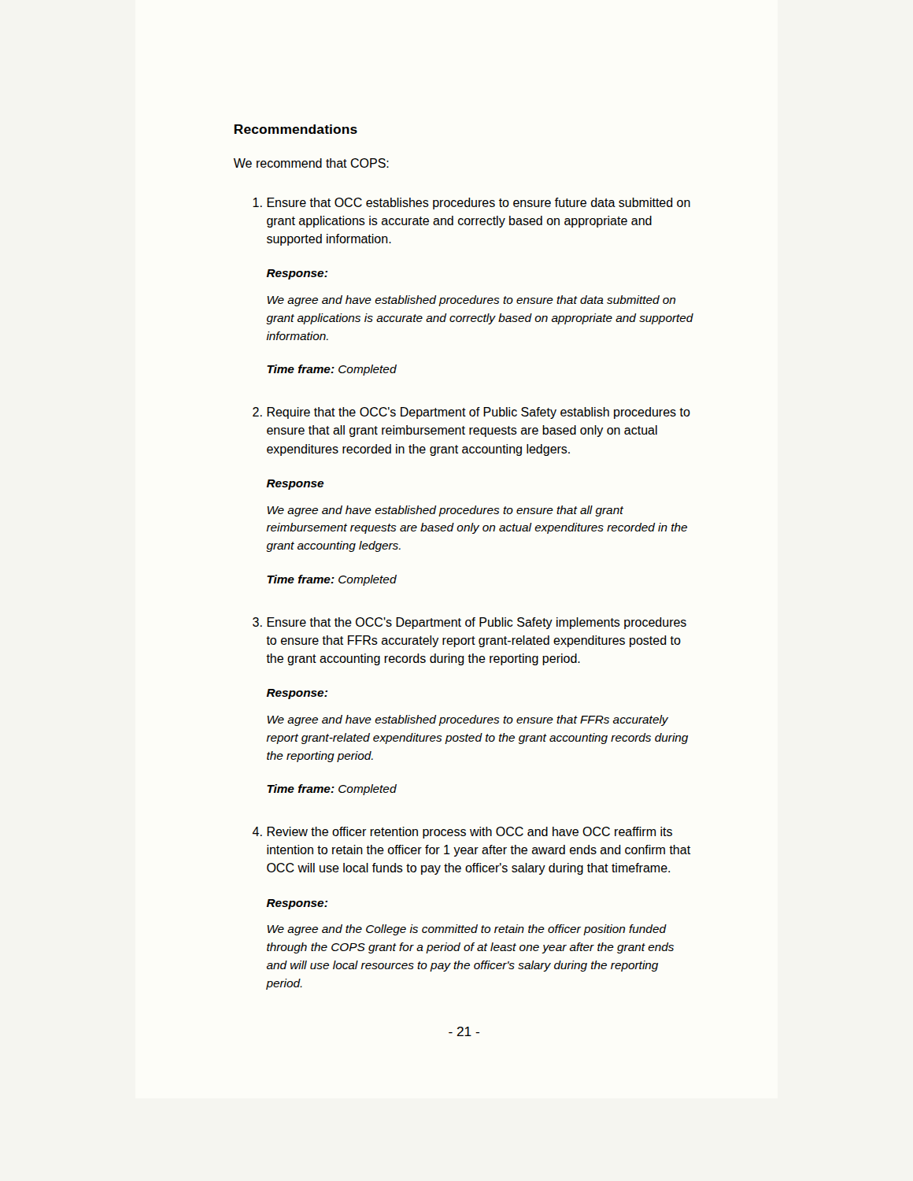Recommendations
We recommend that COPS:
Ensure that OCC establishes procedures to ensure future data submitted on grant applications is accurate and correctly based on appropriate and supported information.
Response:
We agree and have established procedures to ensure that data submitted on grant applications is accurate and correctly based on appropriate and supported information.
Time frame: Completed
Require that the OCC's Department of Public Safety establish procedures to ensure that all grant reimbursement requests are based only on actual expenditures recorded in the grant accounting ledgers.
Response
We agree and have established procedures to ensure that all grant reimbursement requests are based only on actual expenditures recorded in the grant accounting ledgers.
Time frame: Completed
Ensure that the OCC's Department of Public Safety implements procedures to ensure that FFRs accurately report grant-related expenditures posted to the grant accounting records during the reporting period.
Response:
We agree and have established procedures to ensure that FFRs accurately report grant-related expenditures posted to the grant accounting records during the reporting period.
Time frame: Completed
Review the officer retention process with OCC and have OCC reaffirm its intention to retain the officer for 1 year after the award ends and confirm that OCC will use local funds to pay the officer's salary during that timeframe.
Response:
We agree and the College is committed to retain the officer position funded through the COPS grant for a period of at least one year after the grant ends and will use local resources to pay the officer's salary during the reporting period.
- 21 -